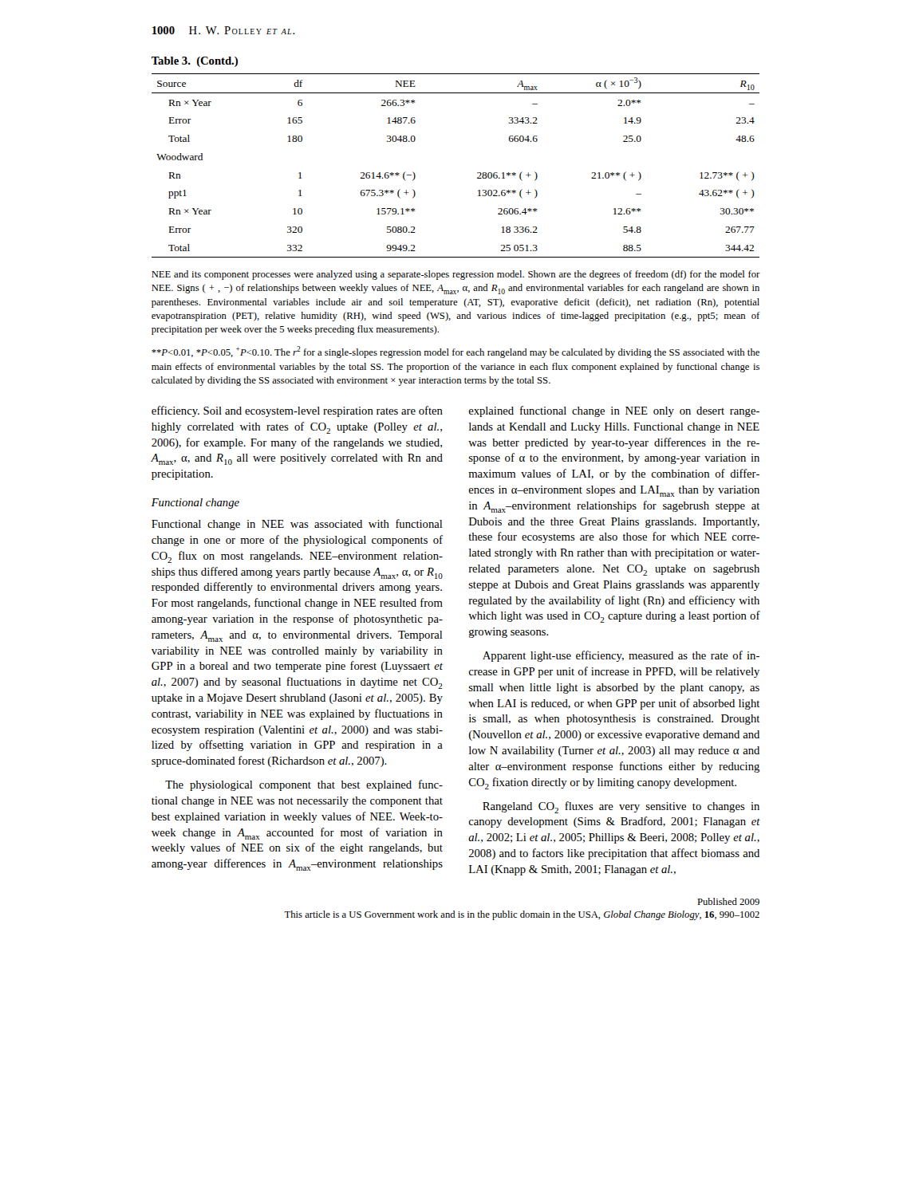1000 H. W. Polley et al.
Table 3. (Contd.)
| Source | df | NEE | A max | α ( × 10 −3 ) | R 10 |
| --- | --- | --- | --- | --- | --- |
| Rn × Year | 6 | 266.3** | – | 2.0** | – |
| Error | 165 | 1487.6 | 3343.2 | 14.9 | 23.4 |
| Total | 180 | 3048.0 | 6604.6 | 25.0 | 48.6 |
| Woodward | | | | | |
| Rn | 1 | 2614.6** (−) | 2806.1** ( + ) | 21.0** ( + ) | 12.73** ( + ) |
| ppt1 | 1 | 675.3** ( + ) | 1302.6** ( + ) | – | 43.62** ( + ) |
| Rn × Year | 10 | 1579.1** | 2606.4** | 12.6** | 30.30** |
| Error | 320 | 5080.2 | 18 336.2 | 54.8 | 267.77 |
| Total | 332 | 9949.2 | 25 051.3 | 88.5 | 344.42 |
NEE and its component processes were analyzed using a separate-slopes regression model. Shown are the degrees of freedom (df) for the model for NEE. Signs ( + , −) of relationships between weekly values of NEE, Amax, α, and R10 and environmental variables for each rangeland are shown in parentheses. Environmental variables include air and soil temperature (AT, ST), evaporative deficit (deficit), net radiation (Rn), potential evapotranspiration (PET), relative humidity (RH), wind speed (WS), and various indices of time-lagged precipitation (e.g., ppt5; mean of precipitation per week over the 5 weeks preceding flux measurements).
**P<0.01, *P<0.05, +P<0.10. The r2 for a single-slopes regression model for each rangeland may be calculated by dividing the SS associated with the main effects of environmental variables by the total SS. The proportion of the variance in each flux component explained by functional change is calculated by dividing the SS associated with environment × year interaction terms by the total SS.
efficiency. Soil and ecosystem-level respiration rates are often highly correlated with rates of CO2 uptake (Polley et al., 2006), for example. For many of the rangelands we studied, Amax, α, and R10 all were positively correlated with Rn and precipitation.
Functional change
Functional change in NEE was associated with functional change in one or more of the physiological components of CO2 flux on most rangelands. NEE–environment relationships thus differed among years partly because Amax, α, or R10 responded differently to environmental drivers among years. For most rangelands, functional change in NEE resulted from among-year variation in the response of photosynthetic parameters, Amax and α, to environmental drivers. Temporal variability in NEE was controlled mainly by variability in GPP in a boreal and two temperate pine forest (Luyssaert et al., 2007) and by seasonal fluctuations in daytime net CO2 uptake in a Mojave Desert shrubland (Jasoni et al., 2005). By contrast, variability in NEE was explained by fluctuations in ecosystem respiration (Valentini et al., 2000) and was stabilized by offsetting variation in GPP and respiration in a spruce-dominated forest (Richardson et al., 2007).
The physiological component that best explained functional change in NEE was not necessarily the component that best explained variation in weekly values of NEE. Week-to-week change in Amax accounted for most of variation in weekly values of NEE on six of the eight rangelands, but among-year differences in Amax–environment relationships explained functional change in NEE only on desert rangelands at Kendall and Lucky Hills. Functional change in NEE was better predicted by year-to-year differences in the response of α to the environment, by among-year variation in maximum values of LAI, or by the combination of differences in α–environment slopes and LAImax than by variation in Amax–environment relationships for sagebrush steppe at Dubois and the three Great Plains grasslands. Importantly, these four ecosystems are also those for which NEE correlated strongly with Rn rather than with precipitation or water-related parameters alone. Net CO2 uptake on sagebrush steppe at Dubois and Great Plains grasslands was apparently regulated by the availability of light (Rn) and efficiency with which light was used in CO2 capture during a least portion of growing seasons.
Apparent light-use efficiency, measured as the rate of increase in GPP per unit of increase in PPFD, will be relatively small when little light is absorbed by the plant canopy, as when LAI is reduced, or when GPP per unit of absorbed light is small, as when photosynthesis is constrained. Drought (Nouvellon et al., 2000) or excessive evaporative demand and low N availability (Turner et al., 2003) all may reduce α and alter α–environment response functions either by reducing CO2 fixation directly or by limiting canopy development.
Rangeland CO2 fluxes are very sensitive to changes in canopy development (Sims & Bradford, 2001; Flanagan et al., 2002; Li et al., 2005; Phillips & Beeri, 2008; Polley et al., 2008) and to factors like precipitation that affect biomass and LAI (Knapp & Smith, 2001; Flanagan et al.,
Published 2009
This article is a US Government work and is in the public domain in the USA, Global Change Biology, 16, 990–1002